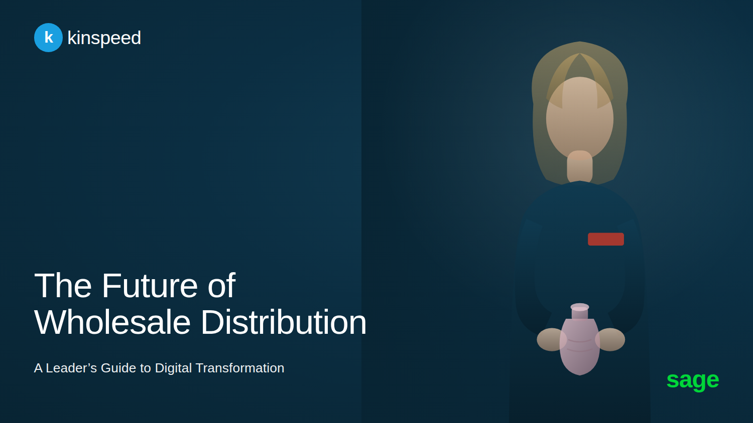k
kinspeed
The Future of
Wholesale Distribution
A Leader’s Guide to Digital Transformation
sage